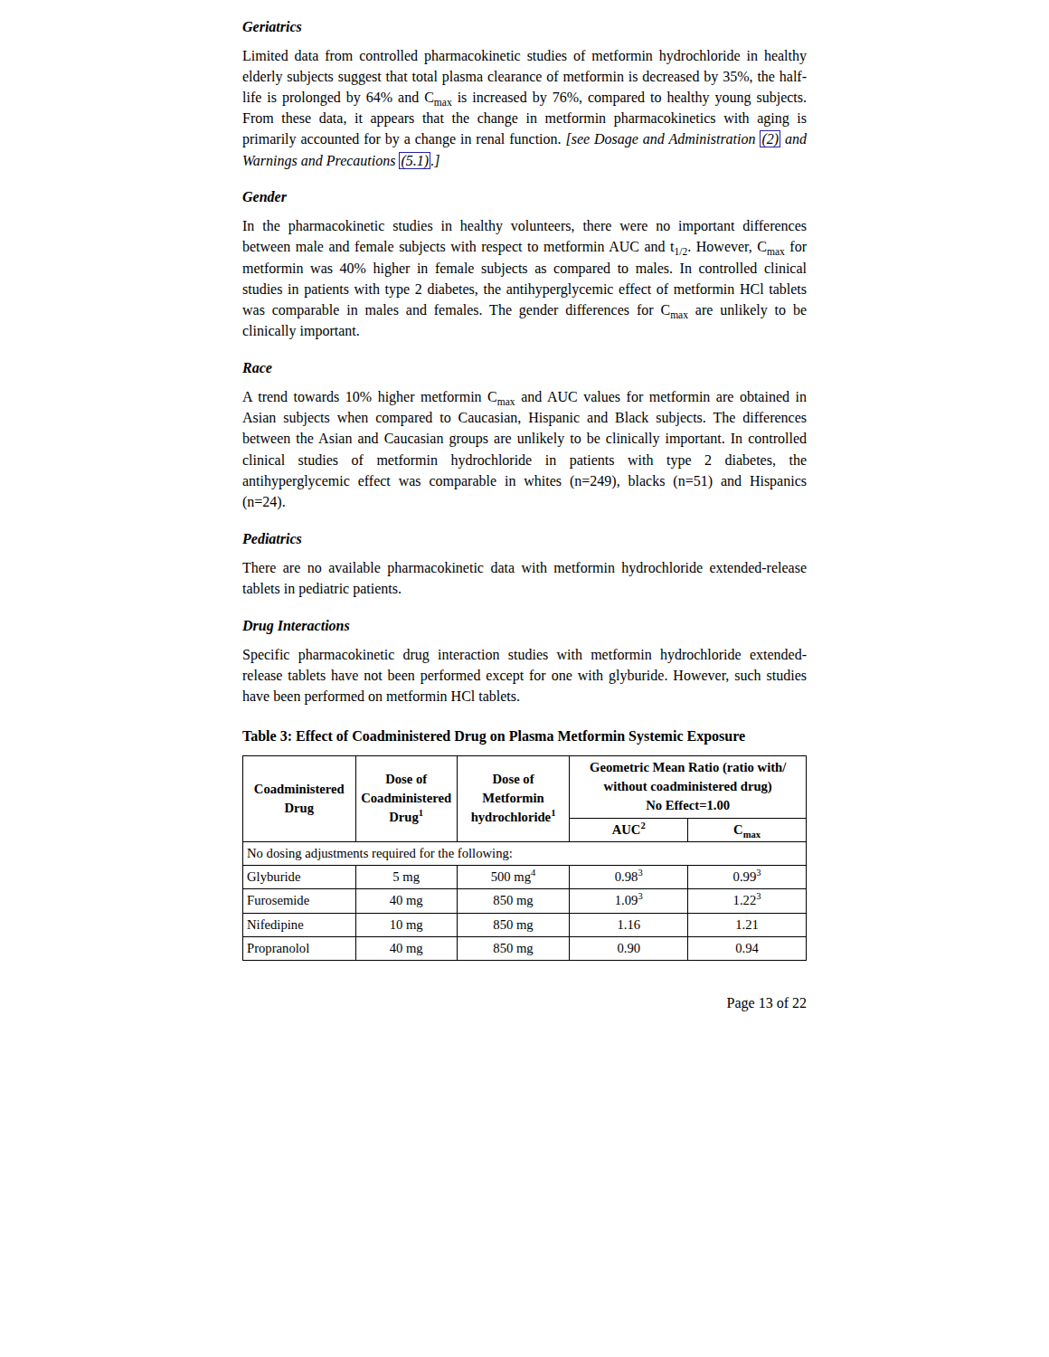Geriatrics
Limited data from controlled pharmacokinetic studies of metformin hydrochloride in healthy elderly subjects suggest that total plasma clearance of metformin is decreased by 35%, the half-life is prolonged by 64% and Cmax is increased by 76%, compared to healthy young subjects. From these data, it appears that the change in metformin pharmacokinetics with aging is primarily accounted for by a change in renal function. [see Dosage and Administration (2) and Warnings and Precautions (5.1).]
Gender
In the pharmacokinetic studies in healthy volunteers, there were no important differences between male and female subjects with respect to metformin AUC and t1/2. However, Cmax for metformin was 40% higher in female subjects as compared to males. In controlled clinical studies in patients with type 2 diabetes, the antihyperglycemic effect of metformin HCl tablets was comparable in males and females. The gender differences for Cmax are unlikely to be clinically important.
Race
A trend towards 10% higher metformin Cmax and AUC values for metformin are obtained in Asian subjects when compared to Caucasian, Hispanic and Black subjects. The differences between the Asian and Caucasian groups are unlikely to be clinically important. In controlled clinical studies of metformin hydrochloride in patients with type 2 diabetes, the antihyperglycemic effect was comparable in whites (n=249), blacks (n=51) and Hispanics (n=24).
Pediatrics
There are no available pharmacokinetic data with metformin hydrochloride extended-release tablets in pediatric patients.
Drug Interactions
Specific pharmacokinetic drug interaction studies with metformin hydrochloride extended-release tablets have not been performed except for one with glyburide. However, such studies have been performed on metformin HCl tablets.
Table 3: Effect of Coadministered Drug on Plasma Metformin Systemic Exposure
| Coadministered Drug | Dose of Coadministered Drug 1 | Dose of Metformin hydrochloride 1 | Geometric Mean Ratio (ratio with/ without coadministered drug) No Effect=1.00 |
| --- | --- | --- | --- |
| AUC 2 | C max |
| No dosing adjustments required for the following: |
| Glyburide | 5 mg | 500 mg 4 | 0.98 3 | 0.99 3 |
| Furosemide | 40 mg | 850 mg | 1.09 3 | 1.22 3 |
| Nifedipine | 10 mg | 850 mg | 1.16 | 1.21 |
| Propranolol | 40 mg | 850 mg | 0.90 | 0.94 |
Page 13 of 22